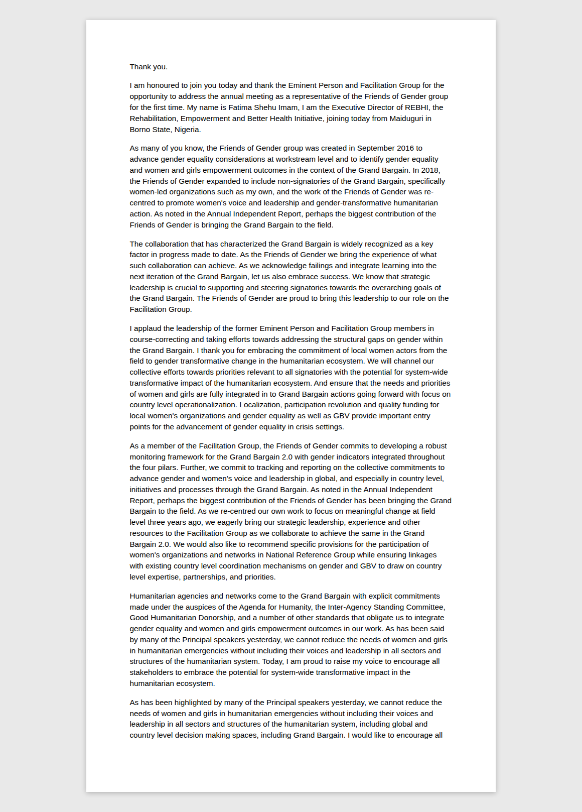Thank you.
I am honoured to join you today and thank the Eminent Person and Facilitation Group for the opportunity to address the annual meeting as a representative of the Friends of Gender group for the first time. My name is Fatima Shehu Imam, I am the Executive Director of REBHI, the Rehabilitation, Empowerment and Better Health Initiative, joining today from Maiduguri in Borno State, Nigeria.
As many of you know, the Friends of Gender group was created in September 2016 to advance gender equality considerations at workstream level and to identify gender equality and women and girls empowerment outcomes in the context of the Grand Bargain. In 2018, the Friends of Gender expanded to include non-signatories of the Grand Bargain, specifically women-led organizations such as my own, and the work of the Friends of Gender was re-centred to promote women's voice and leadership and gender-transformative humanitarian action. As noted in the Annual Independent Report, perhaps the biggest contribution of the Friends of Gender is bringing the Grand Bargain to the field.
The collaboration that has characterized the Grand Bargain is widely recognized as a key factor in progress made to date. As the Friends of Gender we bring the experience of what such collaboration can achieve. As we acknowledge failings and integrate learning into the next iteration of the Grand Bargain, let us also embrace success. We know that strategic leadership is crucial to supporting and steering signatories towards the overarching goals of the Grand Bargain. The Friends of Gender are proud to bring this leadership to our role on the Facilitation Group.
I applaud the leadership of the former Eminent Person and Facilitation Group members in course-correcting and taking efforts towards addressing the structural gaps on gender within the Grand Bargain. I thank you for embracing the commitment of local women actors from the field to gender transformative change in the humanitarian ecosystem. We will channel our collective efforts towards priorities relevant to all signatories with the potential for system-wide transformative impact of the humanitarian ecosystem. And ensure that the needs and priorities of women and girls are fully integrated in to Grand Bargain actions going forward with focus on country level operationalization. Localization, participation revolution and quality funding for local women's organizations and gender equality as well as GBV provide important entry points for the advancement of gender equality in crisis settings.
As a member of the Facilitation Group, the Friends of Gender commits to developing a robust monitoring framework for the Grand Bargain 2.0 with gender indicators integrated throughout the four pilars. Further, we commit to tracking and reporting on the collective commitments to advance gender and women's voice and leadership in global, and especially in country level, initiatives and processes through the Grand Bargain. As noted in the Annual Independent Report, perhaps the biggest contribution of the Friends of Gender has been bringing the Grand Bargain to the field. As we re-centred our own work to focus on meaningful change at field level three years ago, we eagerly bring our strategic leadership, experience and other resources to the Facilitation Group as we collaborate to achieve the same in the Grand Bargain 2.0. We would also like to recommend specific provisions for the participation of women's organizations and networks in National Reference Group while ensuring linkages with existing country level coordination mechanisms on gender and GBV to draw on country level expertise, partnerships, and priorities.
Humanitarian agencies and networks come to the Grand Bargain with explicit commitments made under the auspices of the Agenda for Humanity, the Inter-Agency Standing Committee, Good Humanitarian Donorship, and a number of other standards that obligate us to integrate gender equality and women and girls empowerment outcomes in our work. As has been said by many of the Principal speakers yesterday, we cannot reduce the needs of women and girls in humanitarian emergencies without including their voices and leadership in all sectors and structures of the humanitarian system. Today, I am proud to raise my voice to encourage all stakeholders to embrace the potential for system-wide transformative impact in the humanitarian ecosystem.
As has been highlighted by many of the Principal speakers yesterday, we cannot reduce the needs of women and girls in humanitarian emergencies without including their voices and leadership in all sectors and structures of the humanitarian system, including global and country level decision making spaces, including Grand Bargain. I would like to encourage all